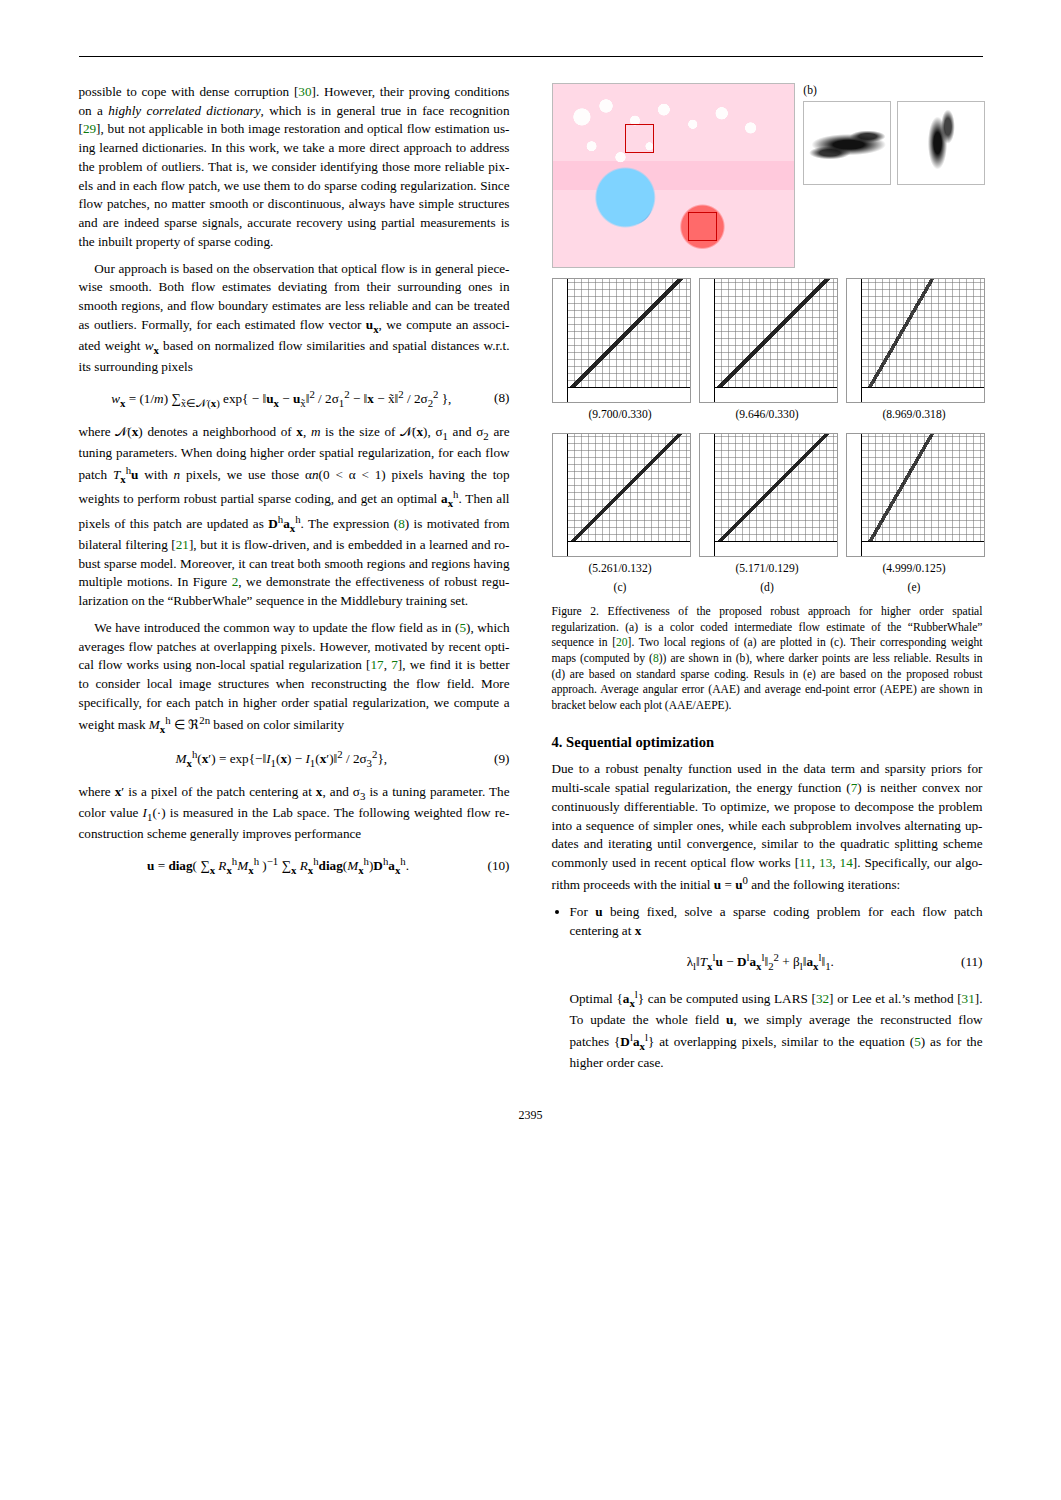possible to cope with dense corruption [30]. However, their proving conditions on a highly correlated dictionary, which is in general true in face recognition [29], but not applicable in both image restoration and optical flow estimation using learned dictionaries. In this work, we take a more direct approach to address the problem of outliers. That is, we consider identifying those more reliable pixels and in each flow patch, we use them to do sparse coding regularization. Since flow patches, no matter smooth or discontinuous, always have simple structures and are indeed sparse signals, accurate recovery using partial measurements is the inbuilt property of sparse coding.
Our approach is based on the observation that optical flow is in general piece-wise smooth. Both flow estimates deviating from their surrounding ones in smooth regions, and flow boundary estimates are less reliable and can be treated as outliers. Formally, for each estimated flow vector ux, we compute an associated weight wx based on normalized flow similarities and spatial distances w.r.t. its surrounding pixels
wx = (1/m) ∑x̃∈𝒩(x) exp{ − ‖ux − ux̃‖2 / 2σ12 − ‖x − x̃‖2 / 2σ22 },
(8)
where 𝒩(x) denotes a neighborhood of x, m is the size of 𝒩(x), σ1 and σ2 are tuning parameters. When doing higher order spatial regularization, for each flow patch Txhu with n pixels, we use those αn(0 < α < 1) pixels having the top weights to perform robust partial sparse coding, and get an optimal axh. Then all pixels of this patch are updated as Dhaxh. The expression (8) is motivated from bilateral filtering [21], but it is flow-driven, and is embedded in a learned and robust sparse model. Moreover, it can treat both smooth regions and regions having multiple motions. In Figure 2, we demonstrate the effectiveness of robust regularization on the “RubberWhale” sequence in the Middlebury training set.
We have introduced the common way to update the flow field as in (5), which averages flow patches at overlapping pixels. However, motivated by recent optical flow works using non-local spatial regularization [17, 7], we find it is better to consider local image structures when reconstructing the flow field. More specifically, for each patch in higher order spatial regularization, we compute a weight mask Mxh ∈ ℜ2n based on color similarity
Mxh(x′) = exp{−‖I 1(x) − I 1(x′)‖2 / 2σ32},
(9)
where x′ is a pixel of the patch centering at x, and σ3 is a tuning parameter. The color value I 1(·) is measured in the Lab space. The following weighted flow reconstruction scheme generally improves performance
u = diag( ∑x RxhMxh )−1 ∑x Rxhdiag(Mxh)Dhaxh.
(10)
(a)
(b)
(9.700/0.330)
(9.646/0.330)
(8.969/0.318)
(5.261/0.132)
(5.171/0.129)
(4.999/0.125)
(c)
(d)
(e)
Figure 2. Effectiveness of the proposed robust approach for higher order spatial regularization. (a) is a color coded intermediate flow estimate of the “RubberWhale” sequence in [20]. Two local regions of (a) are plotted in (c). Their corresponding weight maps (computed by (8)) are shown in (b), where darker points are less reliable. Results in (d) are based on standard sparse coding. Resuls in (e) are based on the proposed robust approach. Average angular error (AAE) and average end-point error (AEPE) are shown in bracket below each plot (AAE/AEPE).
4. Sequential optimization
Due to a robust penalty function used in the data term and sparsity priors for multi-scale spatial regularization, the energy function (7) is neither convex nor continuously differentiable. To optimize, we propose to decompose the problem into a sequence of simpler ones, while each subproblem involves alternating updates and iterating until convergence, similar to the quadratic splitting scheme commonly used in recent optical flow works [11, 13, 14]. Specifically, our algorithm proceeds with the initial u = u 0 and the following iterations:
For u being fixed, solve a sparse coding problem for each flow patch centering at x
λl‖Txlu − Dlaxl‖22 + βl‖axl‖1.
(11)
Optimal {axl} can be computed using LARS [32] or Lee et al.’s method [31]. To update the whole field u, we simply average the reconstructed flow patches {Dlaxl} at overlapping pixels, similar to the equation (5) as for the higher order case.
2395